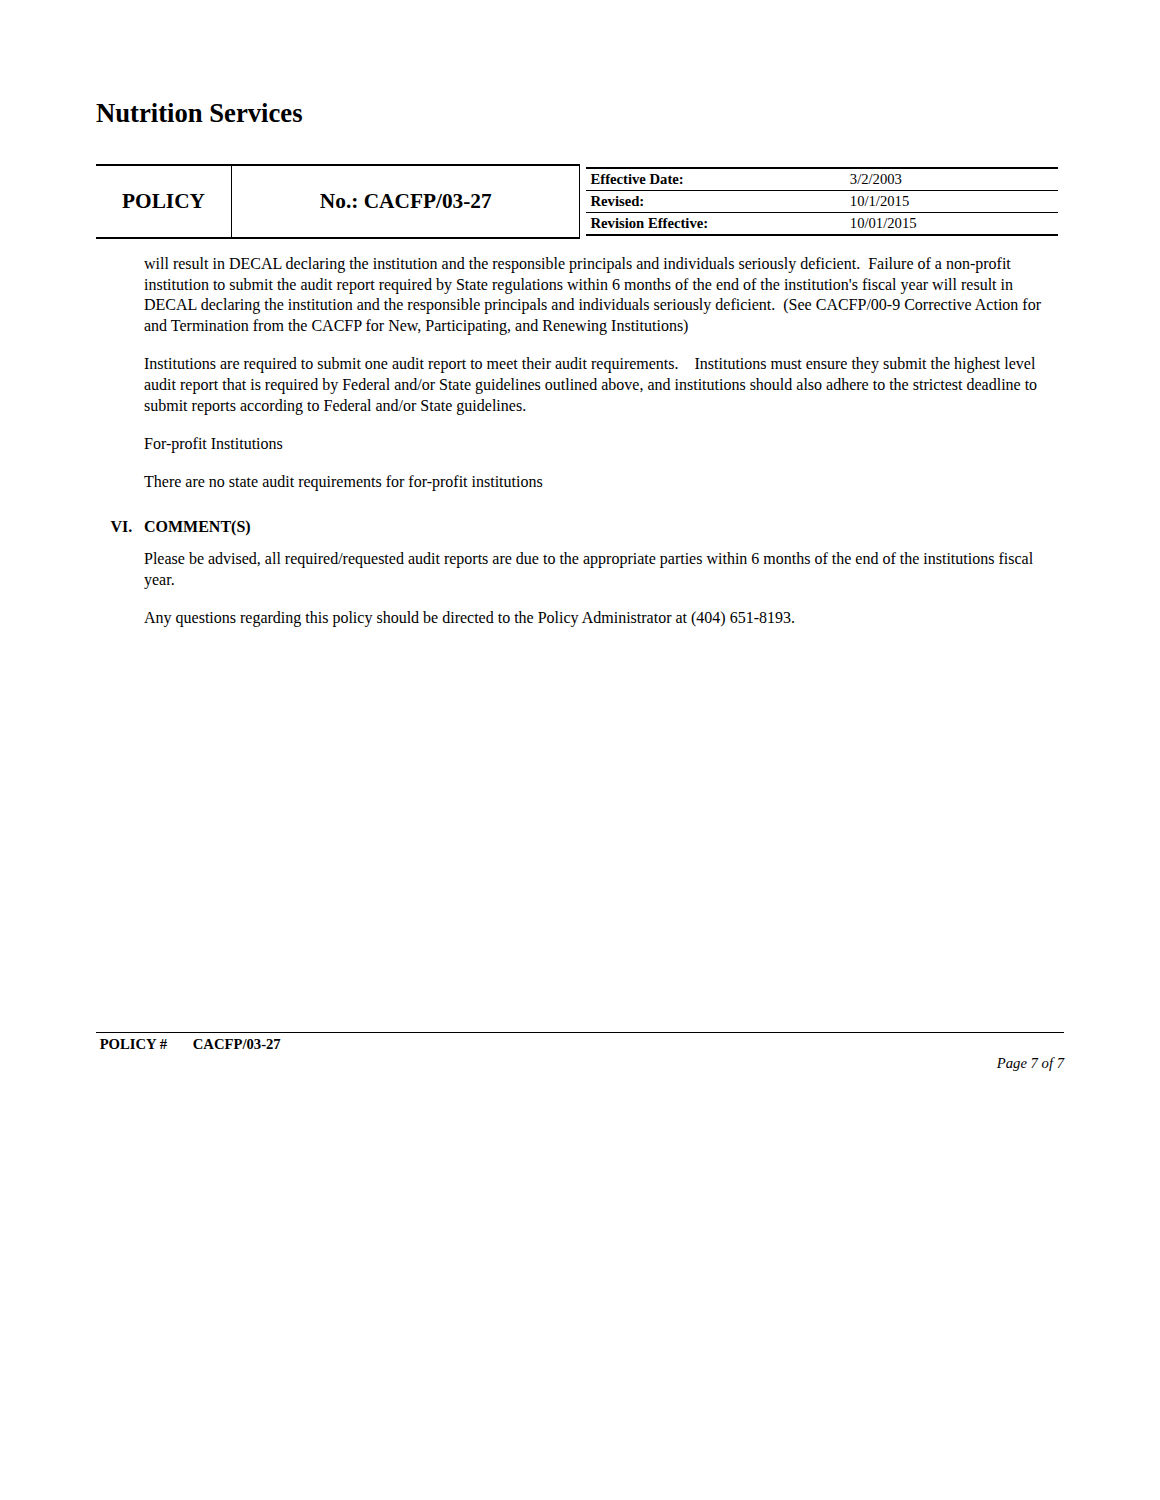Nutrition Services
| POLICY | No.: CACFP/03-27 | / Effective Date: / 3/2/2003 / / Revised: / 10/1/2015 / / Revision Effective: / 10/01/2015 / |
will result in DECAL declaring the institution and the responsible principals and individuals seriously deficient. Failure of a non-profit institution to submit the audit report required by State regulations within 6 months of the end of the institution's fiscal year will result in DECAL declaring the institution and the responsible principals and individuals seriously deficient. (See CACFP/00-9 Corrective Action for and Termination from the CACFP for New, Participating, and Renewing Institutions)
Institutions are required to submit one audit report to meet their audit requirements. Institutions must ensure they submit the highest level audit report that is required by Federal and/or State guidelines outlined above, and institutions should also adhere to the strictest deadline to submit reports according to Federal and/or State guidelines.
For-profit Institutions
There are no state audit requirements for for-profit institutions
VI. COMMENT(S)
Please be advised, all required/requested audit reports are due to the appropriate parties within 6 months of the end of the institutions fiscal year.
Any questions regarding this policy should be directed to the Policy Administrator at (404) 651-8193.
POLICY # CACFP/03-27
Page 7 of 7